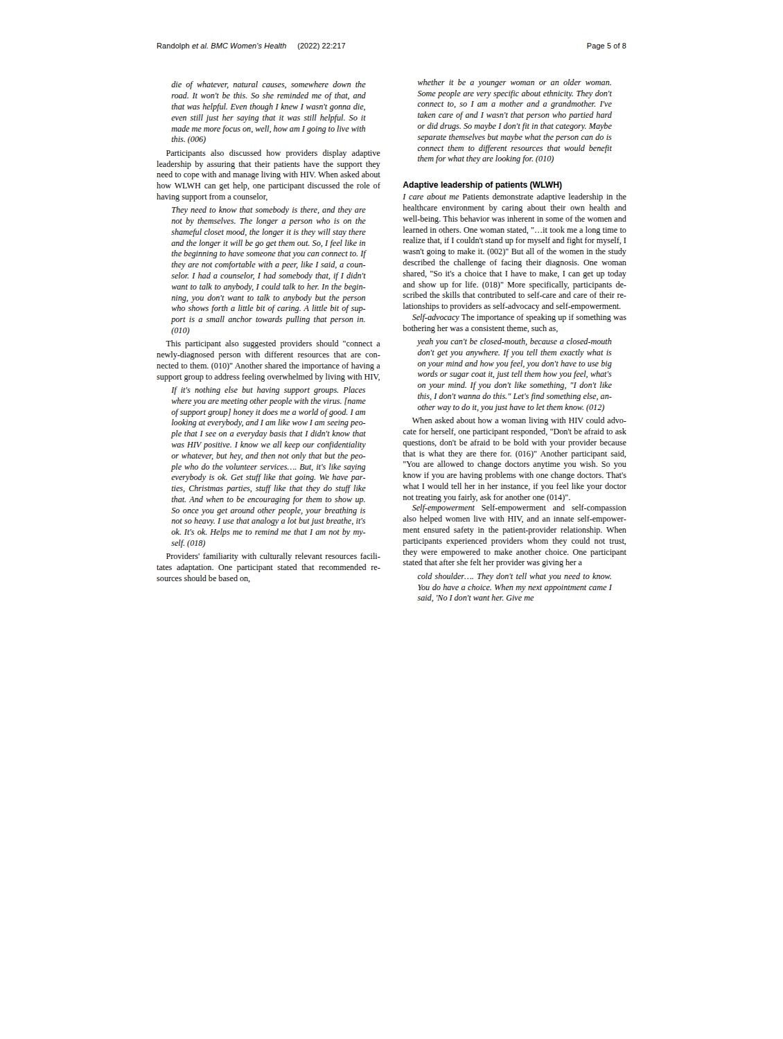Randolph et al. BMC Women's Health (2022) 22:217
Page 5 of 8
die of whatever, natural causes, somewhere down the road. It won't be this. So she reminded me of that, and that was helpful. Even though I knew I wasn't gonna die, even still just her saying that it was still helpful. So it made me more focus on, well, how am I going to live with this. (006)
Participants also discussed how providers display adaptive leadership by assuring that their patients have the support they need to cope with and manage living with HIV. When asked about how WLWH can get help, one participant discussed the role of having support from a counselor,
They need to know that somebody is there, and they are not by themselves. The longer a person who is on the shameful closet mood, the longer it is they will stay there and the longer it will be go get them out. So, I feel like in the beginning to have someone that you can connect to. If they are not comfortable with a peer, like I said, a counselor. I had a counselor, I had somebody that, if I didn't want to talk to anybody, I could talk to her. In the beginning, you don't want to talk to anybody but the person who shows forth a little bit of caring. A little bit of support is a small anchor towards pulling that person in. (010)
This participant also suggested providers should "connect a newly-diagnosed person with different resources that are connected to them. (010)" Another shared the importance of having a support group to address feeling overwhelmed by living with HIV,
If it's nothing else but having support groups. Places where you are meeting other people with the virus. [name of support group] honey it does me a world of good. I am looking at everybody, and I am like wow I am seeing people that I see on a everyday basis that I didn't know that was HIV positive. I know we all keep our confidentiality or whatever, but hey, and then not only that but the people who do the volunteer services…. But, it's like saying everybody is ok. Get stuff like that going. We have parties, Christmas parties, stuff like that they do stuff like that. And when to be encouraging for them to show up. So once you get around other people, your breathing is not so heavy. I use that analogy a lot but just breathe, it's ok. It's ok. Helps me to remind me that I am not by myself. (018)
Providers' familiarity with culturally relevant resources facilitates adaptation. One participant stated that recommended resources should be based on,
whether it be a younger woman or an older woman. Some people are very specific about ethnicity. They don't connect to, so I am a mother and a grandmother. I've taken care of and I wasn't that person who partied hard or did drugs. So maybe I don't fit in that category. Maybe separate themselves but maybe what the person can do is connect them to different resources that would benefit them for what they are looking for. (010)
Adaptive leadership of patients (WLWH)
I care about me Patients demonstrate adaptive leadership in the healthcare environment by caring about their own health and well-being. This behavior was inherent in some of the women and learned in others. One woman stated, "…it took me a long time to realize that, if I couldn't stand up for myself and fight for myself, I wasn't going to make it. (002)" But all of the women in the study described the challenge of facing their diagnosis. One woman shared, "So it's a choice that I have to make, I can get up today and show up for life. (018)" More specifically, participants described the skills that contributed to self-care and care of their relationships to providers as self-advocacy and self-empowerment.
Self-advocacy The importance of speaking up if something was bothering her was a consistent theme, such as,
yeah you can't be closed-mouth, because a closed-mouth don't get you anywhere. If you tell them exactly what is on your mind and how you feel, you don't have to use big words or sugar coat it, just tell them how you feel, what's on your mind. If you don't like something, "I don't like this, I don't wanna do this." Let's find something else, another way to do it, you just have to let them know. (012)
When asked about how a woman living with HIV could advocate for herself, one participant responded, "Don't be afraid to ask questions, don't be afraid to be bold with your provider because that is what they are there for. (016)" Another participant said, "You are allowed to change doctors anytime you wish. So you know if you are having problems with one change doctors. That's what I would tell her in her instance, if you feel like your doctor not treating you fairly, ask for another one (014)".
Self-empowerment Self-empowerment and self-compassion also helped women live with HIV, and an innate self-empowerment ensured safety in the patient-provider relationship. When participants experienced providers whom they could not trust, they were empowered to make another choice. One participant stated that after she felt her provider was giving her a
cold shoulder…. They don't tell what you need to know. You do have a choice. When my next appointment came I said, 'No I don't want her. Give me